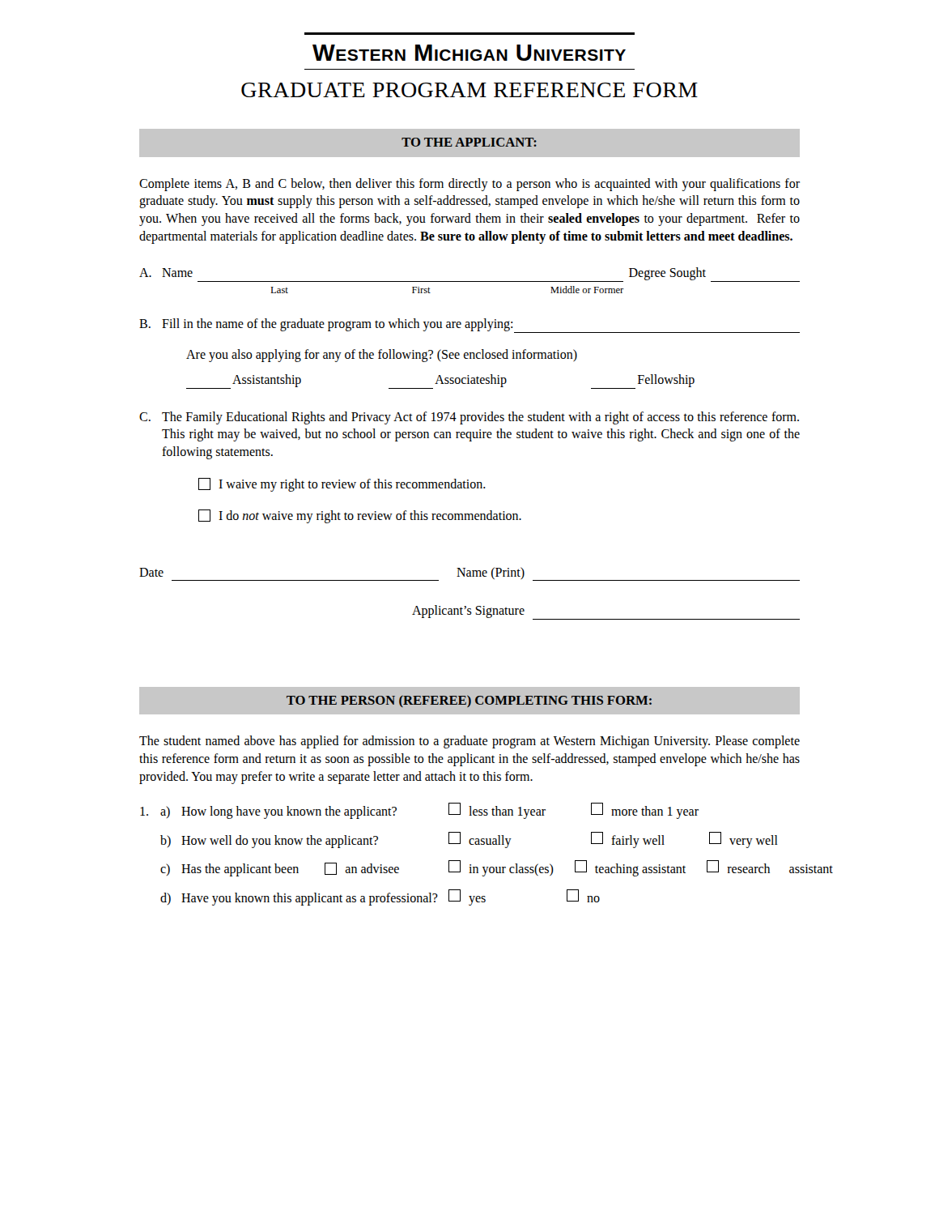Western Michigan University
GRADUATE PROGRAM REFERENCE FORM
TO THE APPLICANT:
Complete items A, B and C below, then deliver this form directly to a person who is acquainted with your qualifications for graduate study. You must supply this person with a self-addressed, stamped envelope in which he/she will return this form to you. When you have received all the forms back, you forward them in their sealed envelopes to your department. Refer to departmental materials for application deadline dates. Be sure to allow plenty of time to submit letters and meet deadlines.
A.
Name Degree Sought
Last First Middle or Former
B.
Fill in the name of the graduate program to which you are applying:
Are you also applying for any of the following? (See enclosed information)
Assistantship
Associateship
Fellowship
C.
The Family Educational Rights and Privacy Act of 1974 provides the student with a right of access to this reference form. This right may be waived, but no school or person can require the student to waive this right. Check and sign one of the following statements.
I waive my right to review of this recommendation.
I do not waive my right to review of this recommendation.
Date Name (Print)
Applicant’s Signature
TO THE PERSON (REFEREE) COMPLETING THIS FORM:
The student named above has applied for admission to a graduate program at Western Michigan University. Please complete this reference form and return it as soon as possible to the applicant in the self-addressed, stamped envelope which he/she has provided. You may prefer to write a separate letter and attach it to this form.
1.
a)
How long have you known the applicant?
less than 1year
more than 1 year
b)
How well do you know the applicant?
casually
fairly well
very well
c)
Has the applicant been an advisee
in your class(es)
teaching assistant
researchassistant
d)
Have you known this applicant as a professional?
yes
no